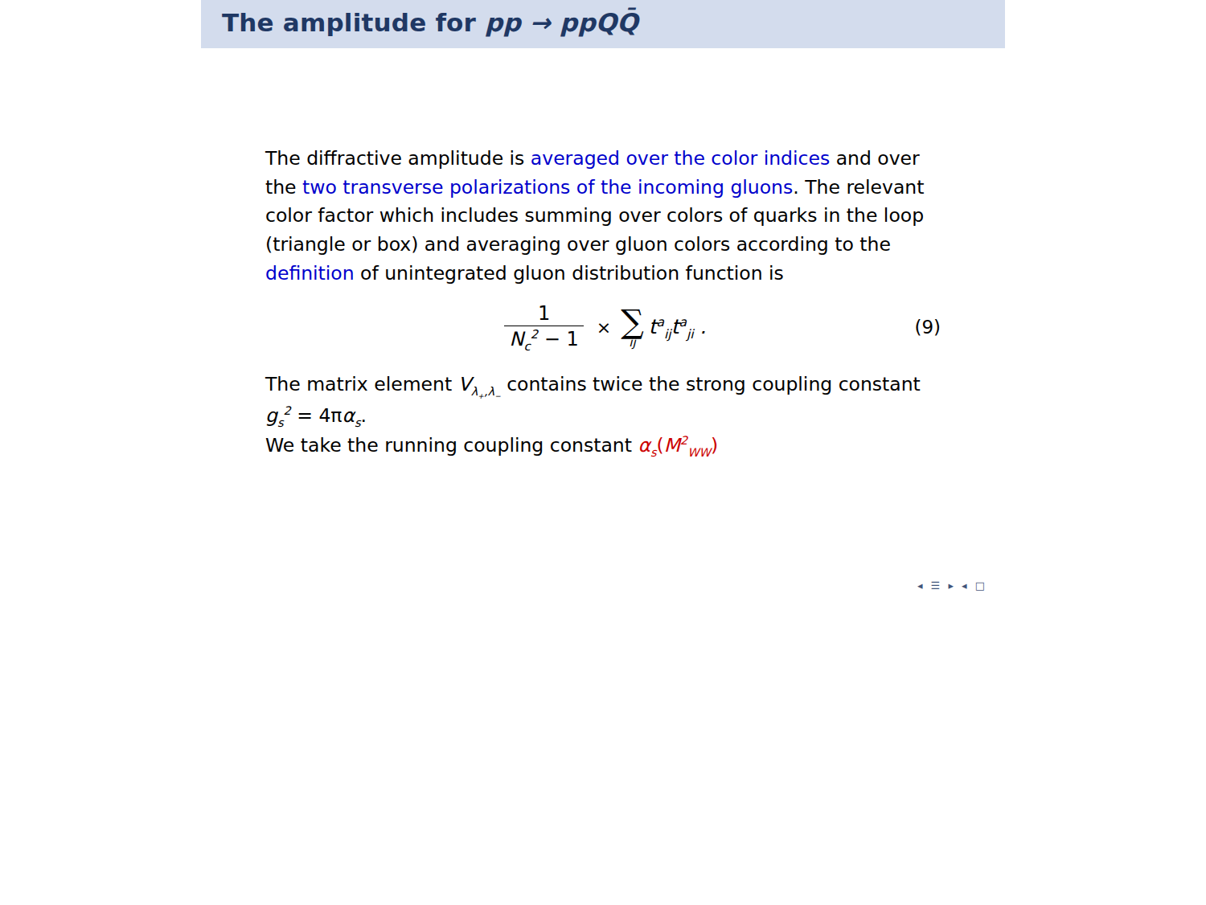The amplitude for pp → ppQQ̄
The diffractive amplitude is averaged over the color indices and over the two transverse polarizations of the incoming gluons. The relevant color factor which includes summing over colors of quarks in the loop (triangle or box) and averaging over gluon colors according to the definition of unintegrated gluon distribution function is
1 Nc2 − 1 × ∑ ij taijtaji .
(9)
The matrix element Vλ+,λ− contains twice the strong coupling constant gs2 = 4παs.
We take the running coupling constant αs(M2WW)
◂ ☰ ▸ ◂ □